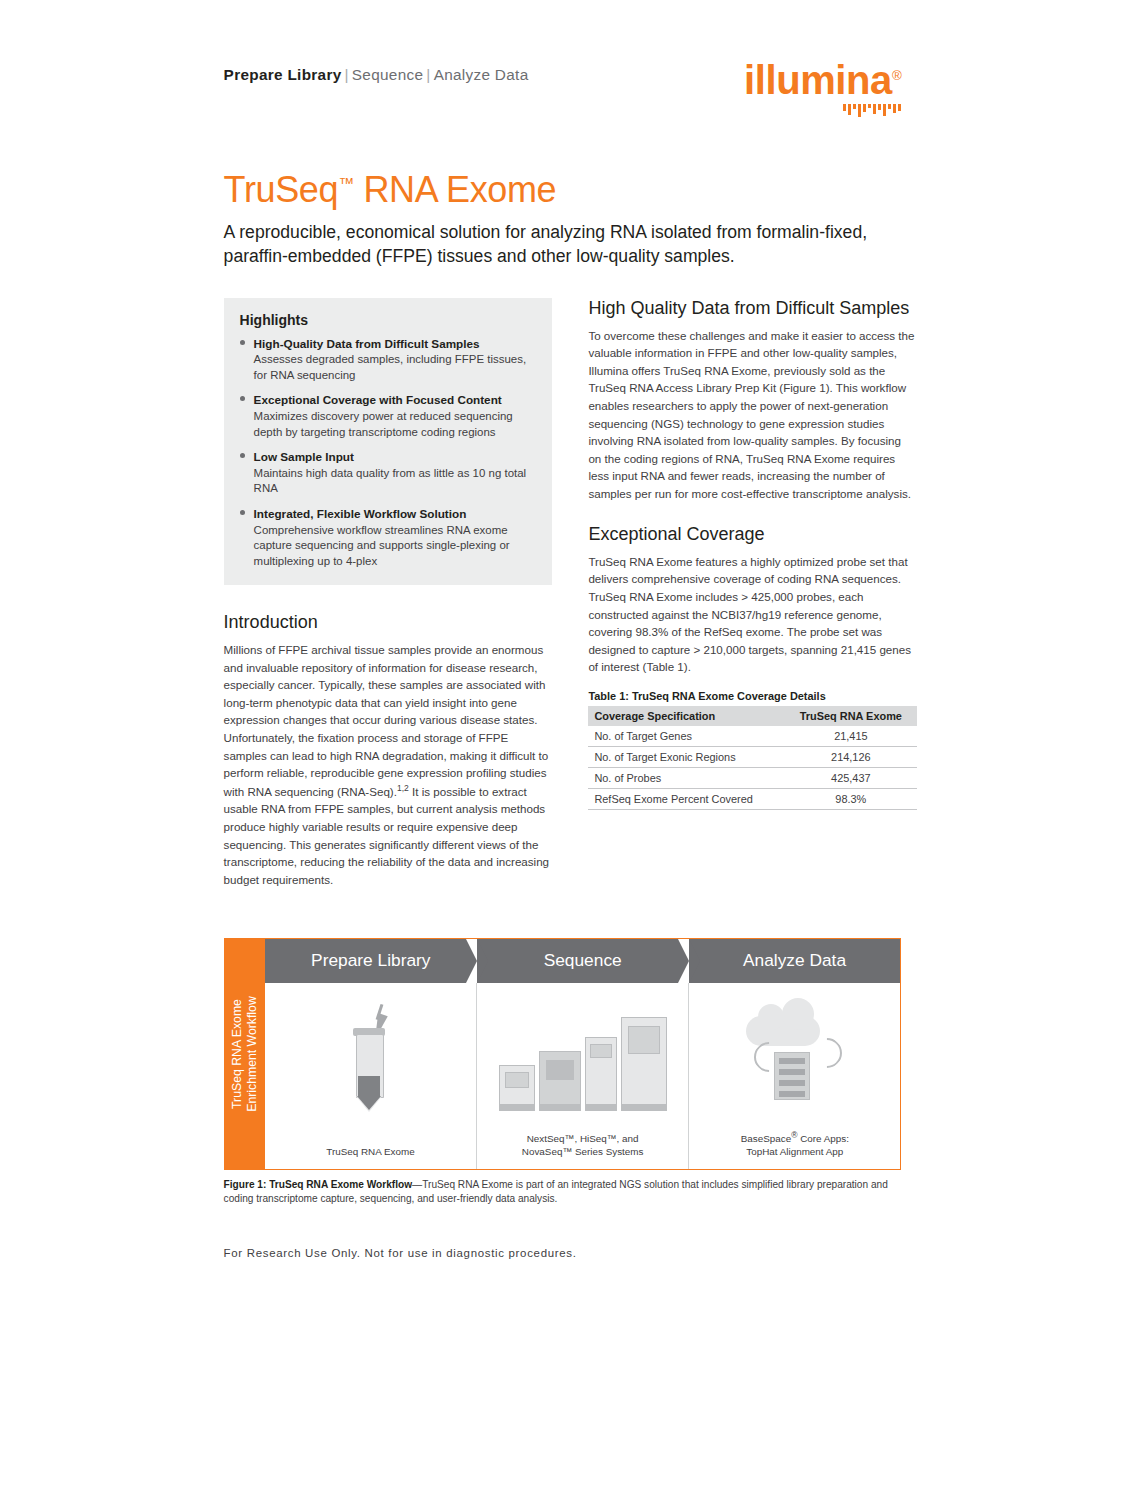Prepare Library|Sequence|Analyze Data
illumina®
TruSeq™ RNA Exome
A reproducible, economical solution for analyzing RNA isolated from formalin-fixed, paraffin-embedded (FFPE) tissues and other low-quality samples.
Highlights
High-Quality Data from Difficult Samples Assesses degraded samples, including FFPE tissues, for RNA sequencing
Exceptional Coverage with Focused Content Maximizes discovery power at reduced sequencing depth by targeting transcriptome coding regions
Low Sample Input Maintains high data quality from as little as 10 ng total RNA
Integrated, Flexible Workflow Solution Comprehensive workflow streamlines RNA exome capture sequencing and supports single-plexing or multiplexing up to 4-plex
Introduction
Millions of FFPE archival tissue samples provide an enormous and invaluable repository of information for disease research, especially cancer. Typically, these samples are associated with long-term phenotypic data that can yield insight into gene expression changes that occur during various disease states. Unfortunately, the fixation process and storage of FFPE samples can lead to high RNA degradation, making it difficult to perform reliable, reproducible gene expression profiling studies with RNA sequencing (RNA-Seq).1,2 It is possible to extract usable RNA from FFPE samples, but current analysis methods produce highly variable results or require expensive deep sequencing. This generates significantly different views of the transcriptome, reducing the reliability of the data and increasing budget requirements.
High Quality Data from Difficult Samples
To overcome these challenges and make it easier to access the valuable information in FFPE and other low-quality samples, Illumina offers TruSeq RNA Exome, previously sold as the TruSeq RNA Access Library Prep Kit (Figure 1). This workflow enables researchers to apply the power of next-generation sequencing (NGS) technology to gene expression studies involving RNA isolated from low-quality samples. By focusing on the coding regions of RNA, TruSeq RNA Exome requires less input RNA and fewer reads, increasing the number of samples per run for more cost-effective transcriptome analysis.
Exceptional Coverage
TruSeq RNA Exome features a highly optimized probe set that delivers comprehensive coverage of coding RNA sequences. TruSeq RNA Exome includes > 425,000 probes, each constructed against the NCBI37/hg19 reference genome, covering 98.3% of the RefSeq exome. The probe set was designed to capture > 210,000 targets, spanning 21,415 genes of interest (Table 1).
Table 1: TruSeq RNA Exome Coverage Details
| Coverage Specification | TruSeq RNA Exome |
| --- | --- |
| No. of Target Genes | 21,415 |
| No. of Target Exonic Regions | 214,126 |
| No. of Probes | 425,437 |
| RefSeq Exome Percent Covered | 98.3% |
TruSeq RNA Exome
Enrichment Workflow
Prepare Library
Sequence
Analyze Data
TruSeq RNA Exome
NextSeq™, HiSeq™, and
NovaSeq™ Series Systems
BaseSpace® Core Apps:
TopHat Alignment App
Figure 1: TruSeq RNA Exome Workflow—TruSeq RNA Exome is part of an integrated NGS solution that includes simplified library preparation and coding transcriptome capture, sequencing, and user-friendly data analysis.
For Research Use Only. Not for use in diagnostic procedures.